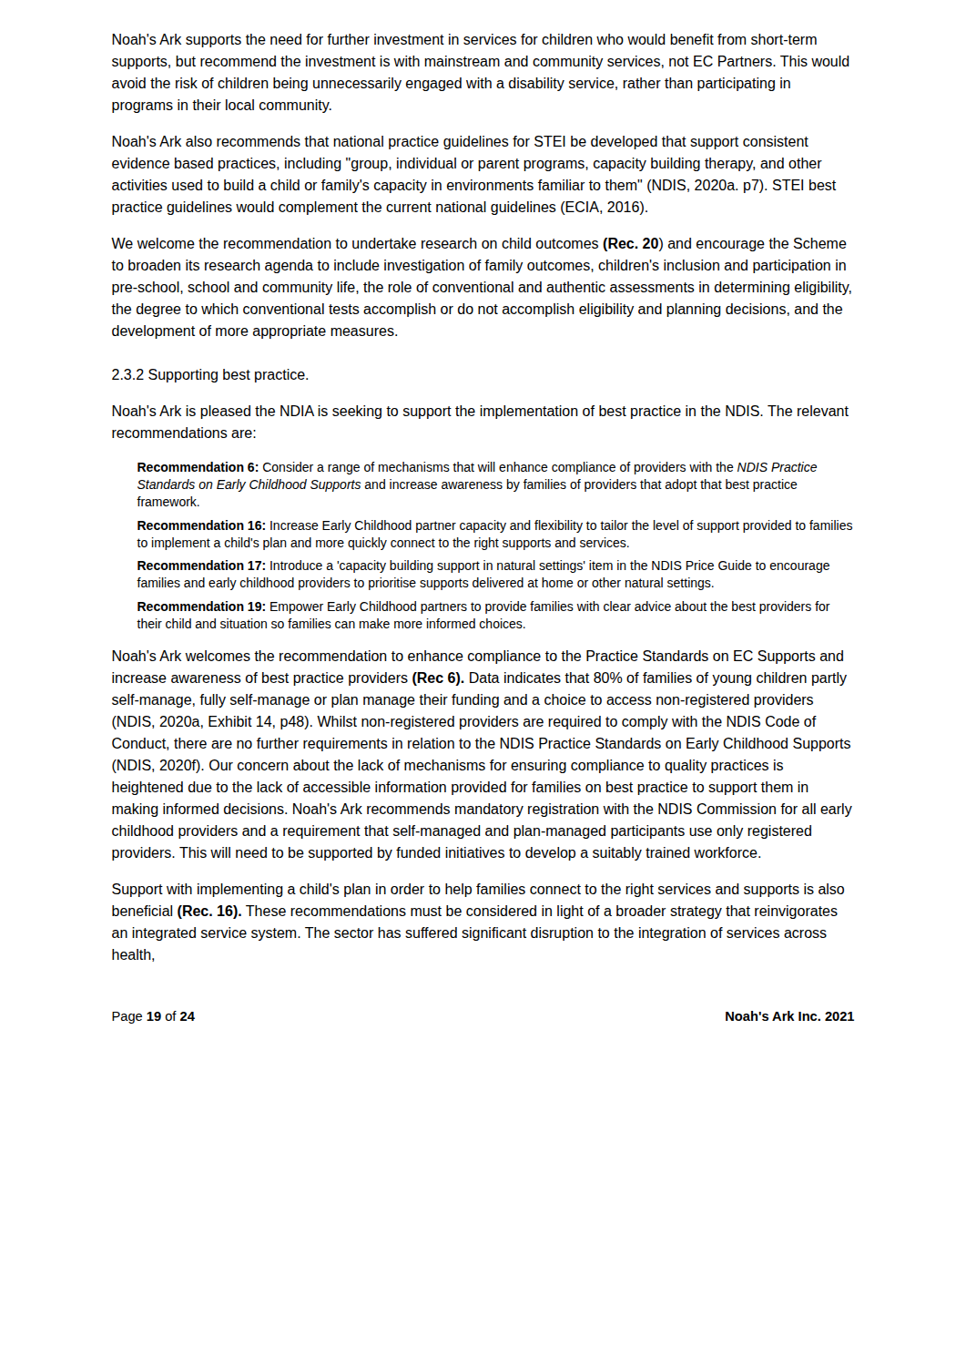Noah's Ark supports the need for further investment in services for children who would benefit from short-term supports, but recommend the investment is with mainstream and community services, not EC Partners. This would avoid the risk of children being unnecessarily engaged with a disability service, rather than participating in programs in their local community.
Noah's Ark also recommends that national practice guidelines for STEI be developed that support consistent evidence based practices, including "group, individual or parent programs, capacity building therapy, and other activities used to build a child or family's capacity in environments familiar to them" (NDIS, 2020a. p7). STEI best practice guidelines would complement the current national guidelines (ECIA, 2016).
We welcome the recommendation to undertake research on child outcomes (Rec. 20) and encourage the Scheme to broaden its research agenda to include investigation of family outcomes, children's inclusion and participation in pre-school, school and community life, the role of conventional and authentic assessments in determining eligibility, the degree to which conventional tests accomplish or do not accomplish eligibility and planning decisions, and the development of more appropriate measures.
2.3.2 Supporting best practice.
Noah's Ark is pleased the NDIA is seeking to support the implementation of best practice in the NDIS. The relevant recommendations are:
Recommendation 6: Consider a range of mechanisms that will enhance compliance of providers with the NDIS Practice Standards on Early Childhood Supports and increase awareness by families of providers that adopt that best practice framework.
Recommendation 16: Increase Early Childhood partner capacity and flexibility to tailor the level of support provided to families to implement a child's plan and more quickly connect to the right supports and services.
Recommendation 17: Introduce a 'capacity building support in natural settings' item in the NDIS Price Guide to encourage families and early childhood providers to prioritise supports delivered at home or other natural settings.
Recommendation 19: Empower Early Childhood partners to provide families with clear advice about the best providers for their child and situation so families can make more informed choices.
Noah's Ark welcomes the recommendation to enhance compliance to the Practice Standards on EC Supports and increase awareness of best practice providers (Rec 6). Data indicates that 80% of families of young children partly self-manage, fully self-manage or plan manage their funding and a choice to access non-registered providers (NDIS, 2020a, Exhibit 14, p48). Whilst non-registered providers are required to comply with the NDIS Code of Conduct, there are no further requirements in relation to the NDIS Practice Standards on Early Childhood Supports (NDIS, 2020f). Our concern about the lack of mechanisms for ensuring compliance to quality practices is heightened due to the lack of accessible information provided for families on best practice to support them in making informed decisions. Noah's Ark recommends mandatory registration with the NDIS Commission for all early childhood providers and a requirement that self-managed and plan-managed participants use only registered providers. This will need to be supported by funded initiatives to develop a suitably trained workforce.
Support with implementing a child's plan in order to help families connect to the right services and supports is also beneficial (Rec. 16). These recommendations must be considered in light of a broader strategy that reinvigorates an integrated service system. The sector has suffered significant disruption to the integration of services across health,
Page 19 of 24
Noah's Ark Inc. 2021